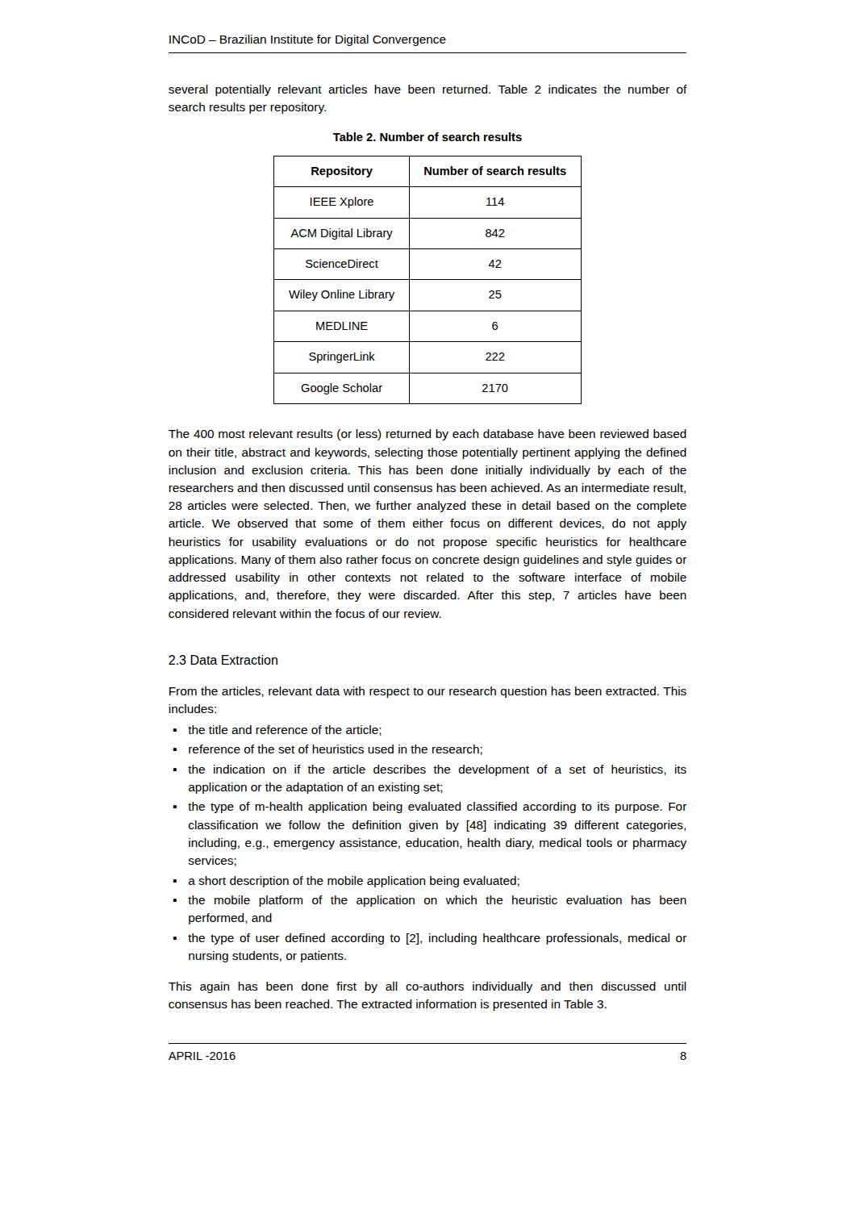INCoD – Brazilian Institute for Digital Convergence
several potentially relevant articles have been returned. Table 2 indicates the number of search results per repository.
Table 2. Number of search results
| Repository | Number of search results |
| --- | --- |
| IEEE Xplore | 114 |
| ACM Digital Library | 842 |
| ScienceDirect | 42 |
| Wiley Online Library | 25 |
| MEDLINE | 6 |
| SpringerLink | 222 |
| Google Scholar | 2170 |
The 400 most relevant results (or less) returned by each database have been reviewed based on their title, abstract and keywords, selecting those potentially pertinent applying the defined inclusion and exclusion criteria. This has been done initially individually by each of the researchers and then discussed until consensus has been achieved. As an intermediate result, 28 articles were selected. Then, we further analyzed these in detail based on the complete article. We observed that some of them either focus on different devices, do not apply heuristics for usability evaluations or do not propose specific heuristics for healthcare applications. Many of them also rather focus on concrete design guidelines and style guides or addressed usability in other contexts not related to the software interface of mobile applications, and, therefore, they were discarded. After this step, 7 articles have been considered relevant within the focus of our review.
2.3 Data Extraction
From the articles, relevant data with respect to our research question has been extracted. This includes:
the title and reference of the article;
reference of the set of heuristics used in the research;
the indication on if the article describes the development of a set of heuristics, its application or the adaptation of an existing set;
the type of m-health application being evaluated classified according to its purpose. For classification we follow the definition given by [48] indicating 39 different categories, including, e.g., emergency assistance, education, health diary, medical tools or pharmacy services;
a short description of the mobile application being evaluated;
the mobile platform of the application on which the heuristic evaluation has been performed, and
the type of user defined according to [2], including healthcare professionals, medical or nursing students, or patients.
This again has been done first by all co-authors individually and then discussed until consensus has been reached. The extracted information is presented in Table 3.
APRIL -2016 8